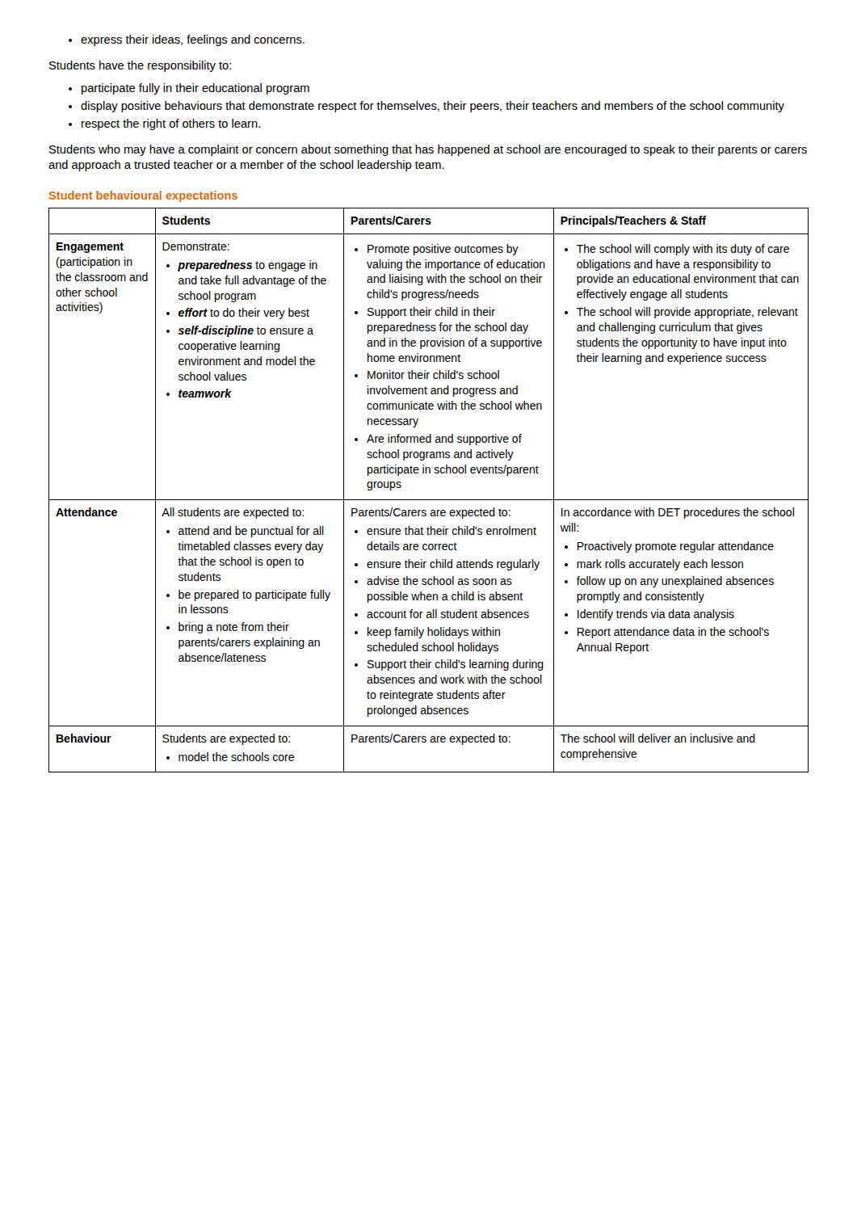express their ideas, feelings and concerns.
Students have the responsibility to:
participate fully in their educational program
display positive behaviours that demonstrate respect for themselves, their peers, their teachers and members of the school community
respect the right of others to learn.
Students who may have a complaint or concern about something that has happened at school are encouraged to speak to their parents or carers and approach a trusted teacher or a member of the school leadership team.
Student behavioural expectations
| | Students | Parents/Carers | Principals/Teachers & Staff |
| --- | --- | --- | --- |
| Engagement (participation in the classroom and other school activities) | Demonstrate: preparedness to engage in and take full advantage of the school program effort to do their very best self-discipline to ensure a cooperative learning environment and model the school values teamwork | Promote positive outcomes by valuing the importance of education and liaising with the school on their child's progress/needs Support their child in their preparedness for the school day and in the provision of a supportive home environment Monitor their child's school involvement and progress and communicate with the school when necessary Are informed and supportive of school programs and actively participate in school events/parent groups | The school will comply with its duty of care obligations and have a responsibility to provide an educational environment that can effectively engage all students The school will provide appropriate, relevant and challenging curriculum that gives students the opportunity to have input into their learning and experience success |
| Attendance | All students are expected to: attend and be punctual for all timetabled classes every day that the school is open to students be prepared to participate fully in lessons bring a note from their parents/carers explaining an absence/lateness | Parents/Carers are expected to: ensure that their child's enrolment details are correct ensure their child attends regularly advise the school as soon as possible when a child is absent account for all student absences keep family holidays within scheduled school holidays Support their child's learning during absences and work with the school to reintegrate students after prolonged absences | In accordance with DET procedures the school will: Proactively promote regular attendance mark rolls accurately each lesson follow up on any unexplained absences promptly and consistently Identify trends via data analysis Report attendance data in the school's Annual Report |
| Behaviour | Students are expected to: model the schools core | Parents/Carers are expected to: | The school will deliver an inclusive and comprehensive |